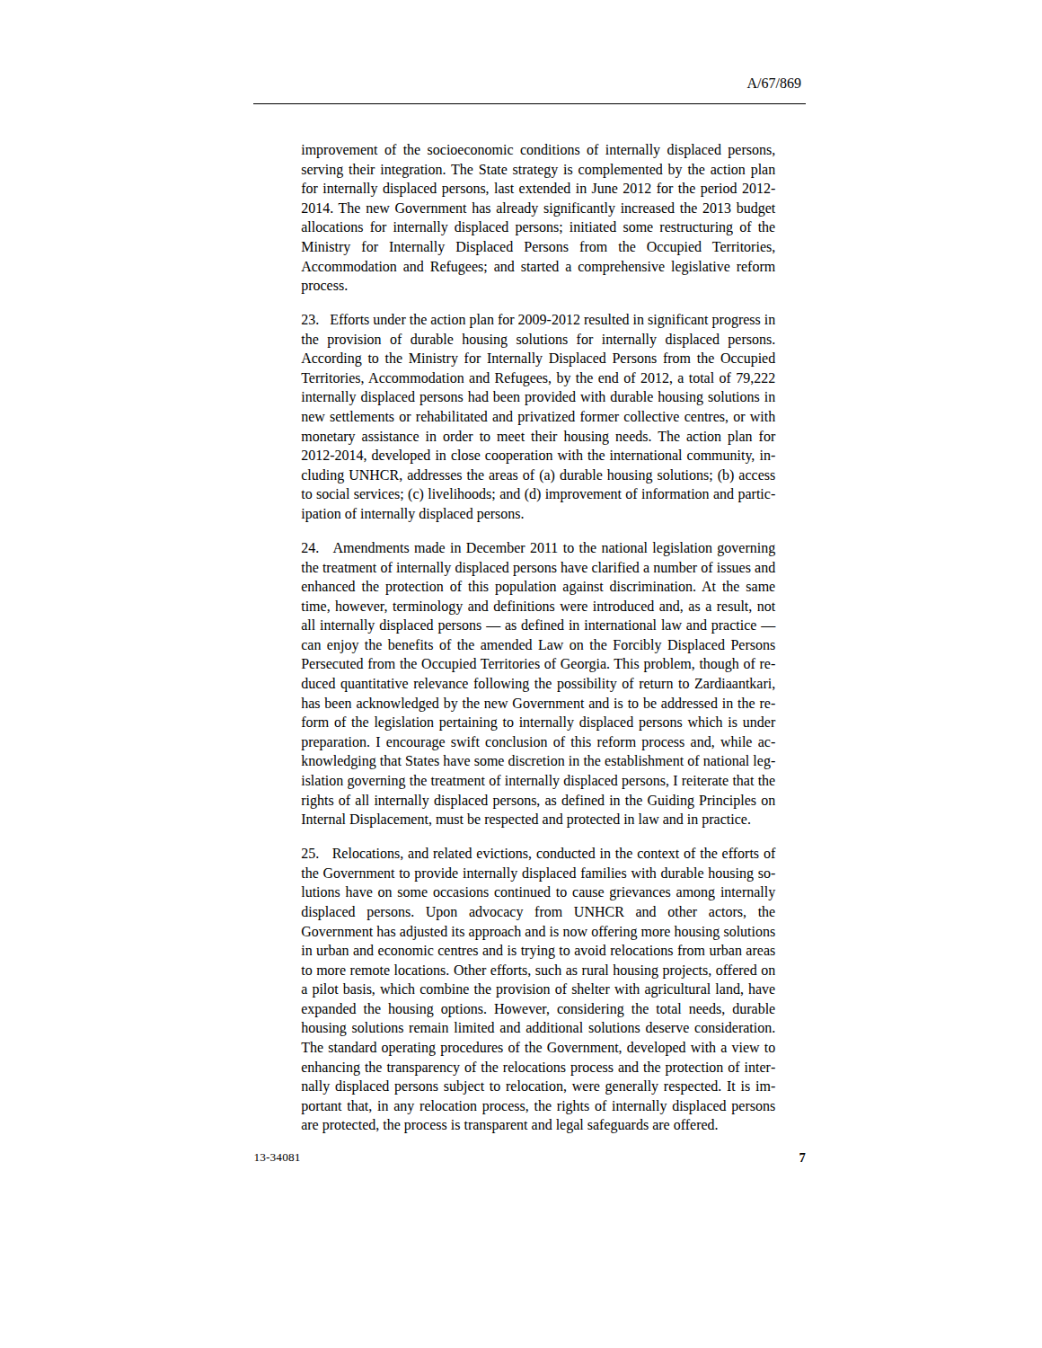A/67/869
improvement of the socioeconomic conditions of internally displaced persons, serving their integration. The State strategy is complemented by the action plan for internally displaced persons, last extended in June 2012 for the period 2012-2014. The new Government has already significantly increased the 2013 budget allocations for internally displaced persons; initiated some restructuring of the Ministry for Internally Displaced Persons from the Occupied Territories, Accommodation and Refugees; and started a comprehensive legislative reform process.
23. Efforts under the action plan for 2009-2012 resulted in significant progress in the provision of durable housing solutions for internally displaced persons. According to the Ministry for Internally Displaced Persons from the Occupied Territories, Accommodation and Refugees, by the end of 2012, a total of 79,222 internally displaced persons had been provided with durable housing solutions in new settlements or rehabilitated and privatized former collective centres, or with monetary assistance in order to meet their housing needs. The action plan for 2012-2014, developed in close cooperation with the international community, including UNHCR, addresses the areas of (a) durable housing solutions; (b) access to social services; (c) livelihoods; and (d) improvement of information and participation of internally displaced persons.
24. Amendments made in December 2011 to the national legislation governing the treatment of internally displaced persons have clarified a number of issues and enhanced the protection of this population against discrimination. At the same time, however, terminology and definitions were introduced and, as a result, not all internally displaced persons — as defined in international law and practice — can enjoy the benefits of the amended Law on the Forcibly Displaced Persons Persecuted from the Occupied Territories of Georgia. This problem, though of reduced quantitative relevance following the possibility of return to Zardiaantkari, has been acknowledged by the new Government and is to be addressed in the reform of the legislation pertaining to internally displaced persons which is under preparation. I encourage swift conclusion of this reform process and, while acknowledging that States have some discretion in the establishment of national legislation governing the treatment of internally displaced persons, I reiterate that the rights of all internally displaced persons, as defined in the Guiding Principles on Internal Displacement, must be respected and protected in law and in practice.
25. Relocations, and related evictions, conducted in the context of the efforts of the Government to provide internally displaced families with durable housing solutions have on some occasions continued to cause grievances among internally displaced persons. Upon advocacy from UNHCR and other actors, the Government has adjusted its approach and is now offering more housing solutions in urban and economic centres and is trying to avoid relocations from urban areas to more remote locations. Other efforts, such as rural housing projects, offered on a pilot basis, which combine the provision of shelter with agricultural land, have expanded the housing options. However, considering the total needs, durable housing solutions remain limited and additional solutions deserve consideration. The standard operating procedures of the Government, developed with a view to enhancing the transparency of the relocations process and the protection of internally displaced persons subject to relocation, were generally respected. It is important that, in any relocation process, the rights of internally displaced persons are protected, the process is transparent and legal safeguards are offered.
13-34081 7